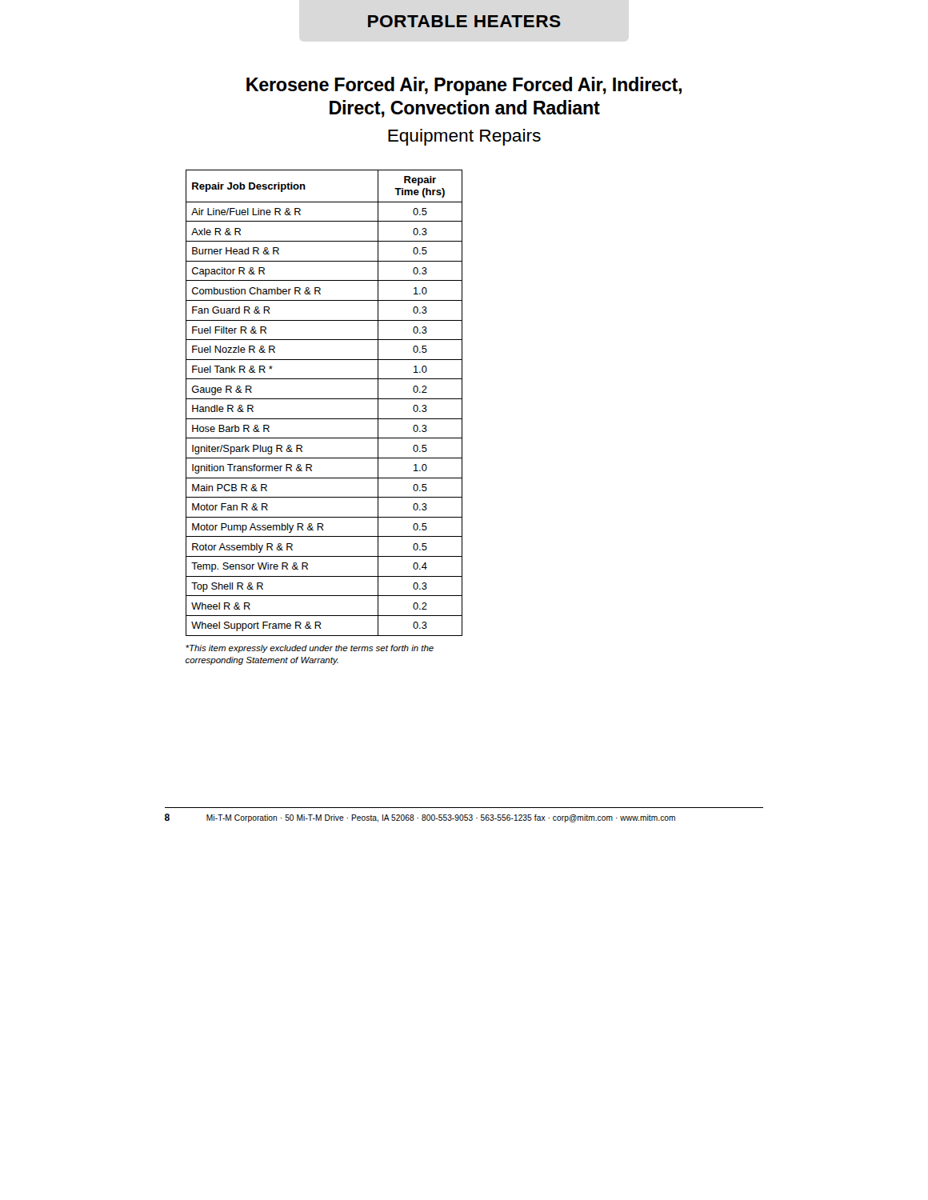PORTABLE HEATERS
Kerosene Forced Air, Propane Forced Air, Indirect,
Direct, Convection and Radiant
Equipment Repairs
| Repair Job Description | Repair Time (hrs) |
| --- | --- |
| Air Line/Fuel Line R & R | 0.5 |
| Axle R & R | 0.3 |
| Burner Head R & R | 0.5 |
| Capacitor R & R | 0.3 |
| Combustion Chamber R & R | 1.0 |
| Fan Guard R & R | 0.3 |
| Fuel Filter R & R | 0.3 |
| Fuel Nozzle R & R | 0.5 |
| Fuel Tank R & R * | 1.0 |
| Gauge R & R | 0.2 |
| Handle R & R | 0.3 |
| Hose Barb R & R | 0.3 |
| Igniter/Spark Plug R & R | 0.5 |
| Ignition Transformer R & R | 1.0 |
| Main PCB R & R | 0.5 |
| Motor Fan R & R | 0.3 |
| Motor Pump Assembly R & R | 0.5 |
| Rotor Assembly R & R | 0.5 |
| Temp. Sensor Wire R & R | 0.4 |
| Top Shell R & R | 0.3 |
| Wheel R & R | 0.2 |
| Wheel Support Frame R & R | 0.3 |
*This item expressly excluded under the terms set forth in the corresponding Statement of Warranty.
8
Mi-T-M Corporation · 50 Mi-T-M Drive · Peosta, IA 52068 · 800-553-9053 · 563-556-1235 fax · corp@mitm.com · www.mitm.com